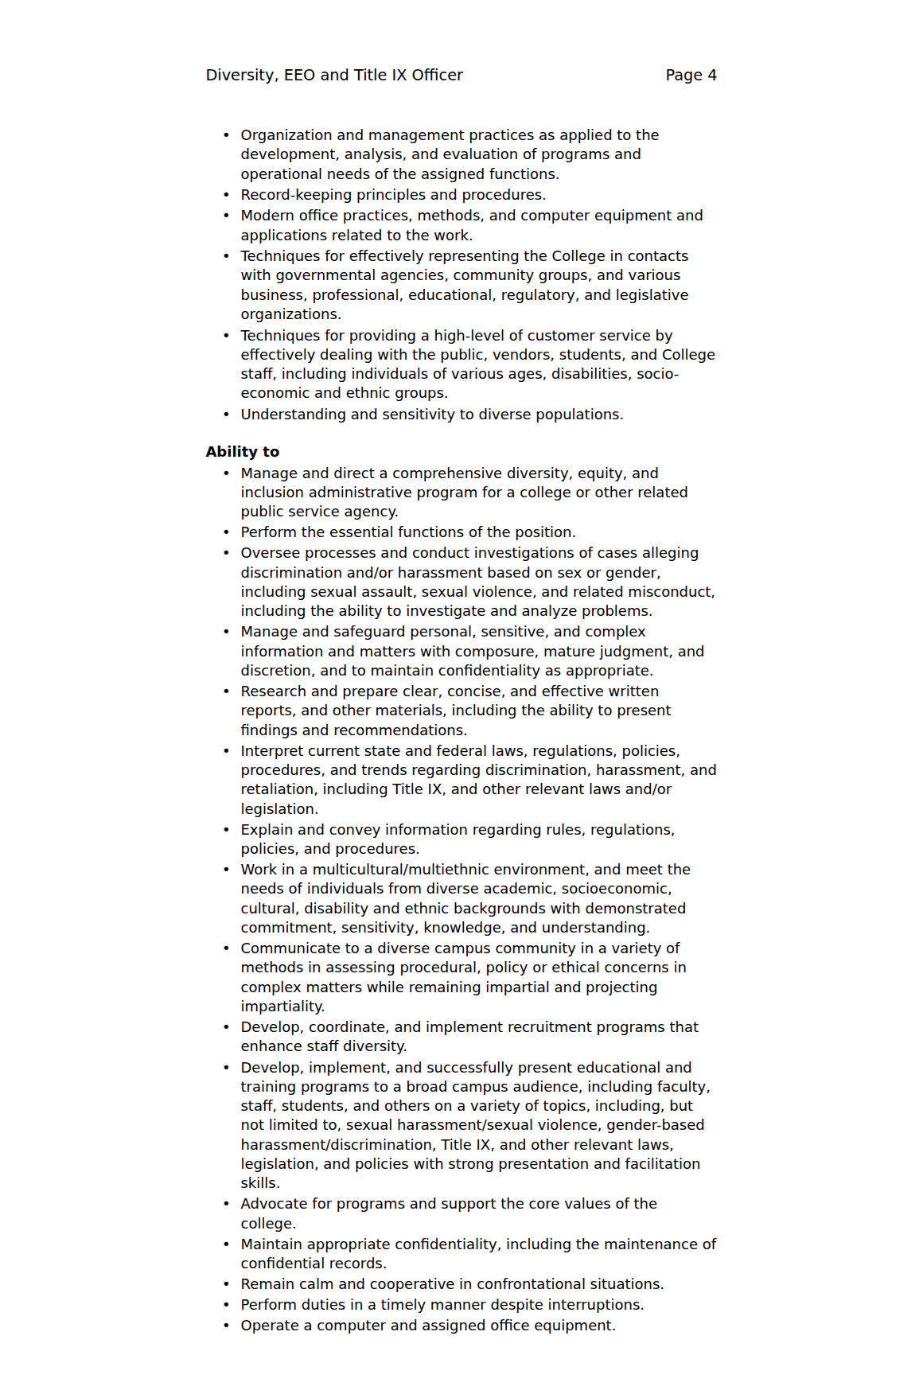Diversity, EEO and Title IX Officer Page 4
Organization and management practices as applied to the development, analysis, and evaluation of programs and operational needs of the assigned functions.
Record-keeping principles and procedures.
Modern office practices, methods, and computer equipment and applications related to the work.
Techniques for effectively representing the College in contacts with governmental agencies, community groups, and various business, professional, educational, regulatory, and legislative organizations.
Techniques for providing a high-level of customer service by effectively dealing with the public, vendors, students, and College staff, including individuals of various ages, disabilities, socio-economic and ethnic groups.
Understanding and sensitivity to diverse populations.
Ability to
Manage and direct a comprehensive diversity, equity, and inclusion administrative program for a college or other related public service agency.
Perform the essential functions of the position.
Oversee processes and conduct investigations of cases alleging discrimination and/or harassment based on sex or gender, including sexual assault, sexual violence, and related misconduct, including the ability to investigate and analyze problems.
Manage and safeguard personal, sensitive, and complex information and matters with composure, mature judgment, and discretion, and to maintain confidentiality as appropriate.
Research and prepare clear, concise, and effective written reports, and other materials, including the ability to present findings and recommendations.
Interpret current state and federal laws, regulations, policies, procedures, and trends regarding discrimination, harassment, and retaliation, including Title IX, and other relevant laws and/or legislation.
Explain and convey information regarding rules, regulations, policies, and procedures.
Work in a multicultural/multiethnic environment, and meet the needs of individuals from diverse academic, socioeconomic, cultural, disability and ethnic backgrounds with demonstrated commitment, sensitivity, knowledge, and understanding.
Communicate to a diverse campus community in a variety of methods in assessing procedural, policy or ethical concerns in complex matters while remaining impartial and projecting impartiality.
Develop, coordinate, and implement recruitment programs that enhance staff diversity.
Develop, implement, and successfully present educational and training programs to a broad campus audience, including faculty, staff, students, and others on a variety of topics, including, but not limited to, sexual harassment/sexual violence, gender-based harassment/discrimination, Title IX, and other relevant laws, legislation, and policies with strong presentation and facilitation skills.
Advocate for programs and support the core values of the college.
Maintain appropriate confidentiality, including the maintenance of confidential records.
Remain calm and cooperative in confrontational situations.
Perform duties in a timely manner despite interruptions.
Operate a computer and assigned office equipment.